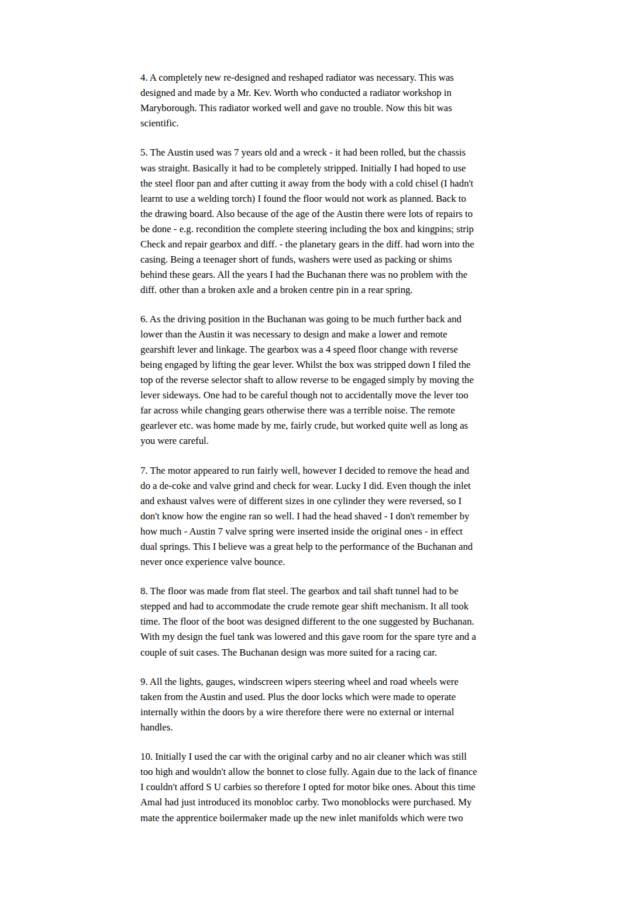4. A completely new re-designed and reshaped radiator was necessary. This was designed and made by a Mr. Kev. Worth who conducted a radiator workshop in Maryborough. This radiator worked well and gave no trouble. Now this bit was scientific.
5. The Austin used was 7 years old and a wreck - it had been rolled, but the chassis was straight. Basically it had to be completely stripped. Initially I had hoped to use the steel floor pan and after cutting it away from the body with a cold chisel (I hadn't learnt to use a welding torch) I found the floor would not work as planned. Back to the drawing board. Also because of the age of the Austin there were lots of repairs to be done - e.g. recondition the complete steering including the box and kingpins; strip Check and repair gearbox and diff. - the planetary gears in the diff. had worn into the casing. Being a teenager short of funds, washers were used as packing or shims behind these gears. All the years I had the Buchanan there was no problem with the diff. other than a broken axle and a broken centre pin in a rear spring.
6. As the driving position in the Buchanan was going to be much further back and lower than the Austin it was necessary to design and make a lower and remote gearshift lever and linkage. The gearbox was a 4 speed floor change with reverse being engaged by lifting the gear lever. Whilst the box was stripped down I filed the top of the reverse selector shaft to allow reverse to be engaged simply by moving the lever sideways. One had to be careful though not to accidentally move the lever too far across while changing gears otherwise there was a terrible noise. The remote gearlever etc. was home made by me, fairly crude, but worked quite well as long as you were careful.
7. The motor appeared to run fairly well, however I decided to remove the head and do a de-coke and valve grind and check for wear. Lucky I did. Even though the inlet and exhaust valves were of different sizes in one cylinder they were reversed, so I don't know how the engine ran so well. I had the head shaved - I don't remember by how much - Austin 7 valve spring were inserted inside the original ones - in effect dual springs. This I believe was a great help to the performance of the Buchanan and never once experience valve bounce.
8. The floor was made from flat steel. The gearbox and tail shaft tunnel had to be stepped and had to accommodate the crude remote gear shift mechanism. It all took time. The floor of the boot was designed different to the one suggested by Buchanan. With my design the fuel tank was lowered and this gave room for the spare tyre and a couple of suit cases. The Buchanan design was more suited for a racing car.
9. All the lights, gauges, windscreen wipers steering wheel and road wheels were taken from the Austin and used. Plus the door locks which were made to operate internally within the doors by a wire therefore there were no external or internal handles.
10. Initially I used the car with the original carby and no air cleaner which was still too high and wouldn't allow the bonnet to close fully. Again due to the lack of finance I couldn't afford S U carbies so therefore I opted for motor bike ones. About this time Amal had just introduced its monobloc carby. Two monoblocks were purchased. My mate the apprentice boilermaker made up the new inlet manifolds which were two